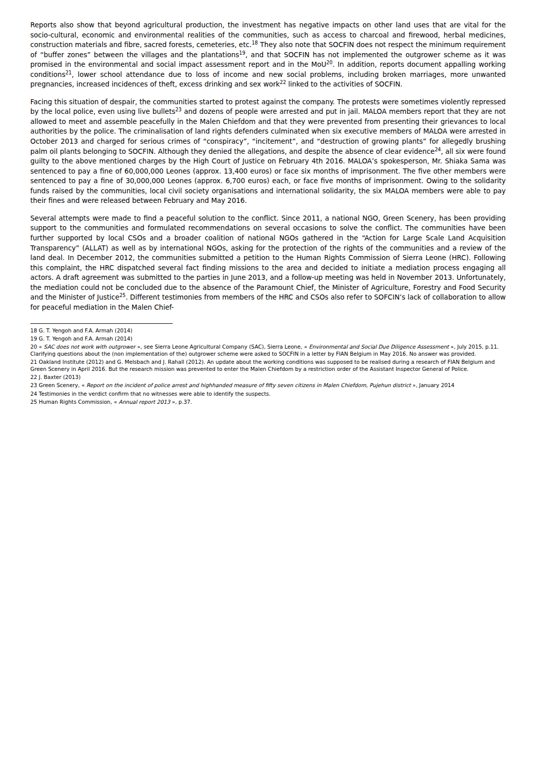Reports also show that beyond agricultural production, the investment has negative impacts on other land uses that are vital for the socio-cultural, economic and environmental realities of the communities, such as access to charcoal and firewood, herbal medicines, construction materials and fibre, sacred forests, cemeteries, etc.18 They also note that SOCFIN does not respect the minimum requirement of “buffer zones” between the villages and the plantations19, and that SOCFIN has not implemented the outgrower scheme as it was promised in the environmental and social impact assessment report and in the MoU20. In addition, reports document appalling working conditions21, lower school attendance due to loss of income and new social problems, including broken marriages, more unwanted pregnancies, increased incidences of theft, excess drinking and sex work22 linked to the activities of SOCFIN.
Facing this situation of despair, the communities started to protest against the company. The protests were sometimes violently repressed by the local police, even using live bullets23 and dozens of people were arrested and put in jail. MALOA members report that they are not allowed to meet and assemble peacefully in the Malen Chiefdom and that they were prevented from presenting their grievances to local authorities by the police. The criminalisation of land rights defenders culminated when six executive members of MALOA were arrested in October 2013 and charged for serious crimes of “conspiracy”, “incitement”, and “destruction of growing plants” for allegedly brushing palm oil plants belonging to SOCFIN. Although they denied the allegations, and despite the absence of clear evidence24, all six were found guilty to the above mentioned charges by the High Court of Justice on February 4th 2016. MALOA’s spokesperson, Mr. Shiaka Sama was sentenced to pay a fine of 60,000,000 Leones (approx. 13,400 euros) or face six months of imprisonment. The five other members were sentenced to pay a fine of 30,000,000 Leones (approx. 6,700 euros) each, or face five months of imprisonment. Owing to the solidarity funds raised by the communities, local civil society organisations and international solidarity, the six MALOA members were able to pay their fines and were released between February and May 2016.
Several attempts were made to find a peaceful solution to the conflict. Since 2011, a national NGO, Green Scenery, has been providing support to the communities and formulated recommendations on several occasions to solve the conflict. The communities have been further supported by local CSOs and a broader coalition of national NGOs gathered in the “Action for Large Scale Land Acquisition Transparency” (ALLAT) as well as by international NGOs, asking for the protection of the rights of the communities and a review of the land deal. In December 2012, the communities submitted a petition to the Human Rights Commission of Sierra Leone (HRC). Following this complaint, the HRC dispatched several fact finding missions to the area and decided to initiate a mediation process engaging all actors. A draft agreement was submitted to the parties in June 2013, and a follow-up meeting was held in November 2013. Unfortunately, the mediation could not be concluded due to the absence of the Paramount Chief, the Minister of Agriculture, Forestry and Food Security and the Minister of Justice25. Different testimonies from members of the HRC and CSOs also refer to SOFCIN’s lack of collaboration to allow for peaceful mediation in the Malen Chief-
18 G. T. Yengoh and F.A. Armah (2014)
19 G. T. Yengoh and F.A. Armah (2014)
20« SAC does not work with outgrower », see Sierra Leone Agricultural Company (SAC), Sierra Leone, « Environmental and Social Due Diligence Assessment », July 2015, p.11. Clarifying questions about the (non implementation of the) outgrower scheme were asked to SOCFIN in a letter by FIAN Belgium in May 2016. No answer was provided.
21 Oakland Institute (2012) and G. Melsbach and J. Rahall (2012). An update about the working conditions was supposed to be realised during a research of FIAN Belgium and Green Scenery in April 2016. But the research mission was prevented to enter the Malen Chiefdom by a restriction order of the Assistant Inspector General of Police.
22 J. Baxter (2013)
23 Green Scenery, « Report on the incident of police arrest and highhanded measure of fifty seven citizens in Malen Chiefdom, Pujehun district », January 2014
24 Testimonies in the verdict confirm that no witnesses were able to identify the suspects.
25 Human Rights Commission, « Annual report 2013 », p.37.